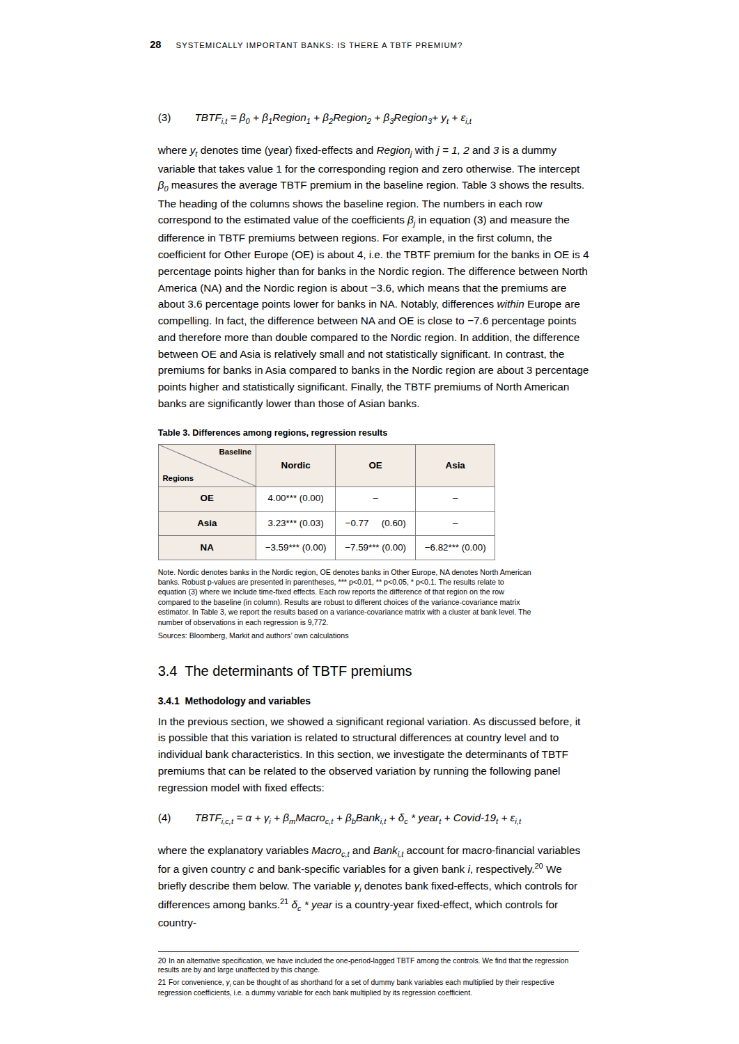28 SYSTEMICALLY IMPORTANT BANKS: IS THERE A TBTF PREMIUM?
(3)
TBTFi,t = β0 + β1Region1 + β2Region2 + β3Region3+ yt + εi,t
where yt denotes time (year) fixed-effects and Regionj with j = 1, 2 and 3 is a dummy variable that takes value 1 for the corresponding region and zero otherwise. The intercept β0 measures the average TBTF premium in the baseline region. Table 3 shows the results. The heading of the columns shows the baseline region. The numbers in each row correspond to the estimated value of the coefficients βj in equation (3) and measure the difference in TBTF premiums between regions. For example, in the first column, the coefficient for Other Europe (OE) is about 4, i.e. the TBTF premium for the banks in OE is 4 percentage points higher than for banks in the Nordic region. The difference between North America (NA) and the Nordic region is about −3.6, which means that the premiums are about 3.6 percentage points lower for banks in NA. Notably, differences within Europe are compelling. In fact, the difference between NA and OE is close to −7.6 percentage points and therefore more than double compared to the Nordic region. In addition, the difference between OE and Asia is relatively small and not statistically significant. In contrast, the premiums for banks in Asia compared to banks in the Nordic region are about 3 percentage points higher and statistically significant. Finally, the TBTF premiums of North American banks are significantly lower than those of Asian banks.
Table 3. Differences among regions, regression results
| Baseline Regions | Nordic | OE | Asia |
| OE | 4.00*** (0.00) | – | – |
| Asia | 3.23*** (0.03) | −0.77 (0.60) | – |
| NA | −3.59*** (0.00) | −7.59*** (0.00) | −6.82*** (0.00) |
Note. Nordic denotes banks in the Nordic region, OE denotes banks in Other Europe, NA denotes North American banks. Robust p-values are presented in parentheses, *** p<0.01, ** p<0.05, * p<0.1. The results relate to equation (3) where we include time-fixed effects. Each row reports the difference of that region on the row compared to the baseline (in column). Results are robust to different choices of the variance-covariance matrix estimator. In Table 3, we report the results based on a variance-covariance matrix with a cluster at bank level. The number of observations in each regression is 9,772.
Sources: Bloomberg, Markit and authors’ own calculations
3.4 The determinants of TBTF premiums
3.4.1 Methodology and variables
In the previous section, we showed a significant regional variation. As discussed before, it is possible that this variation is related to structural differences at country level and to individual bank characteristics. In this section, we investigate the determinants of TBTF premiums that can be related to the observed variation by running the following panel regression model with fixed effects:
(4)
TBTFi,c,t = α + γi + βmMacroc,t + βbBanki,t + δc * yeart + Covid-19t + εi,t
where the explanatory variables Macroc,t and Banki,t account for macro-financial variables for a given country c and bank-specific variables for a given bank i, respectively.20 We briefly describe them below. The variable γi denotes bank fixed-effects, which controls for differences among banks.21 δc * year is a country-year fixed-effect, which controls for country-
20 In an alternative specification, we have included the one-period-lagged TBTF among the controls. We find that the regression results are by and large unaffected by this change.
21 For convenience, γi can be thought of as shorthand for a set of dummy bank variables each multiplied by their respective regression coefficients, i.e. a dummy variable for each bank multiplied by its regression coefficient.